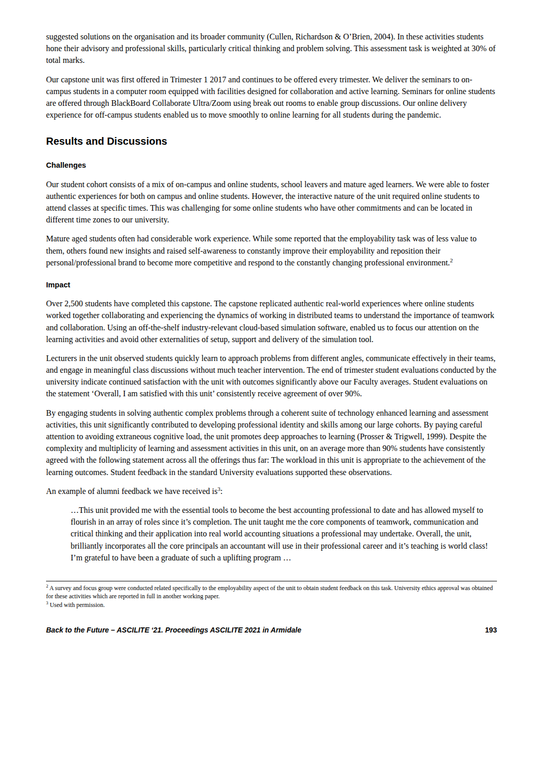suggested solutions on the organisation and its broader community (Cullen, Richardson & O’Brien, 2004). In these activities students hone their advisory and professional skills, particularly critical thinking and problem solving. This assessment task is weighted at 30% of total marks.
Our capstone unit was first offered in Trimester 1 2017 and continues to be offered every trimester. We deliver the seminars to on-campus students in a computer room equipped with facilities designed for collaboration and active learning. Seminars for online students are offered through BlackBoard Collaborate Ultra/Zoom using break out rooms to enable group discussions. Our online delivery experience for off-campus students enabled us to move smoothly to online learning for all students during the pandemic.
Results and Discussions
Challenges
Our student cohort consists of a mix of on-campus and online students, school leavers and mature aged learners. We were able to foster authentic experiences for both on campus and online students. However, the interactive nature of the unit required online students to attend classes at specific times. This was challenging for some online students who have other commitments and can be located in different time zones to our university.
Mature aged students often had considerable work experience. While some reported that the employability task was of less value to them, others found new insights and raised self-awareness to constantly improve their employability and reposition their personal/professional brand to become more competitive and respond to the constantly changing professional environment.2
Impact
Over 2,500 students have completed this capstone. The capstone replicated authentic real-world experiences where online students worked together collaborating and experiencing the dynamics of working in distributed teams to understand the importance of teamwork and collaboration. Using an off-the-shelf industry-relevant cloud-based simulation software, enabled us to focus our attention on the learning activities and avoid other externalities of setup, support and delivery of the simulation tool.
Lecturers in the unit observed students quickly learn to approach problems from different angles, communicate effectively in their teams, and engage in meaningful class discussions without much teacher intervention. The end of trimester student evaluations conducted by the university indicate continued satisfaction with the unit with outcomes significantly above our Faculty averages. Student evaluations on the statement ‘Overall, I am satisfied with this unit’ consistently receive agreement of over 90%.
By engaging students in solving authentic complex problems through a coherent suite of technology enhanced learning and assessment activities, this unit significantly contributed to developing professional identity and skills among our large cohorts. By paying careful attention to avoiding extraneous cognitive load, the unit promotes deep approaches to learning (Prosser & Trigwell, 1999). Despite the complexity and multiplicity of learning and assessment activities in this unit, on an average more than 90% students have consistently agreed with the following statement across all the offerings thus far: The workload in this unit is appropriate to the achievement of the learning outcomes. Student feedback in the standard University evaluations supported these observations.
An example of alumni feedback we have received is3:
…This unit provided me with the essential tools to become the best accounting professional to date and has allowed myself to flourish in an array of roles since it’s completion. The unit taught me the core components of teamwork, communication and critical thinking and their application into real world accounting situations a professional may undertake. Overall, the unit, brilliantly incorporates all the core principals an accountant will use in their professional career and it’s teaching is world class! I’m grateful to have been a graduate of such a uplifting program …
2 A survey and focus group were conducted related specifically to the employability aspect of the unit to obtain student feedback on this task. University ethics approval was obtained for these activities which are reported in full in another working paper.
3 Used with permission.
Back to the Future – ASCILITE ‘21. Proceedings ASCILITE 2021 in Armidale 193